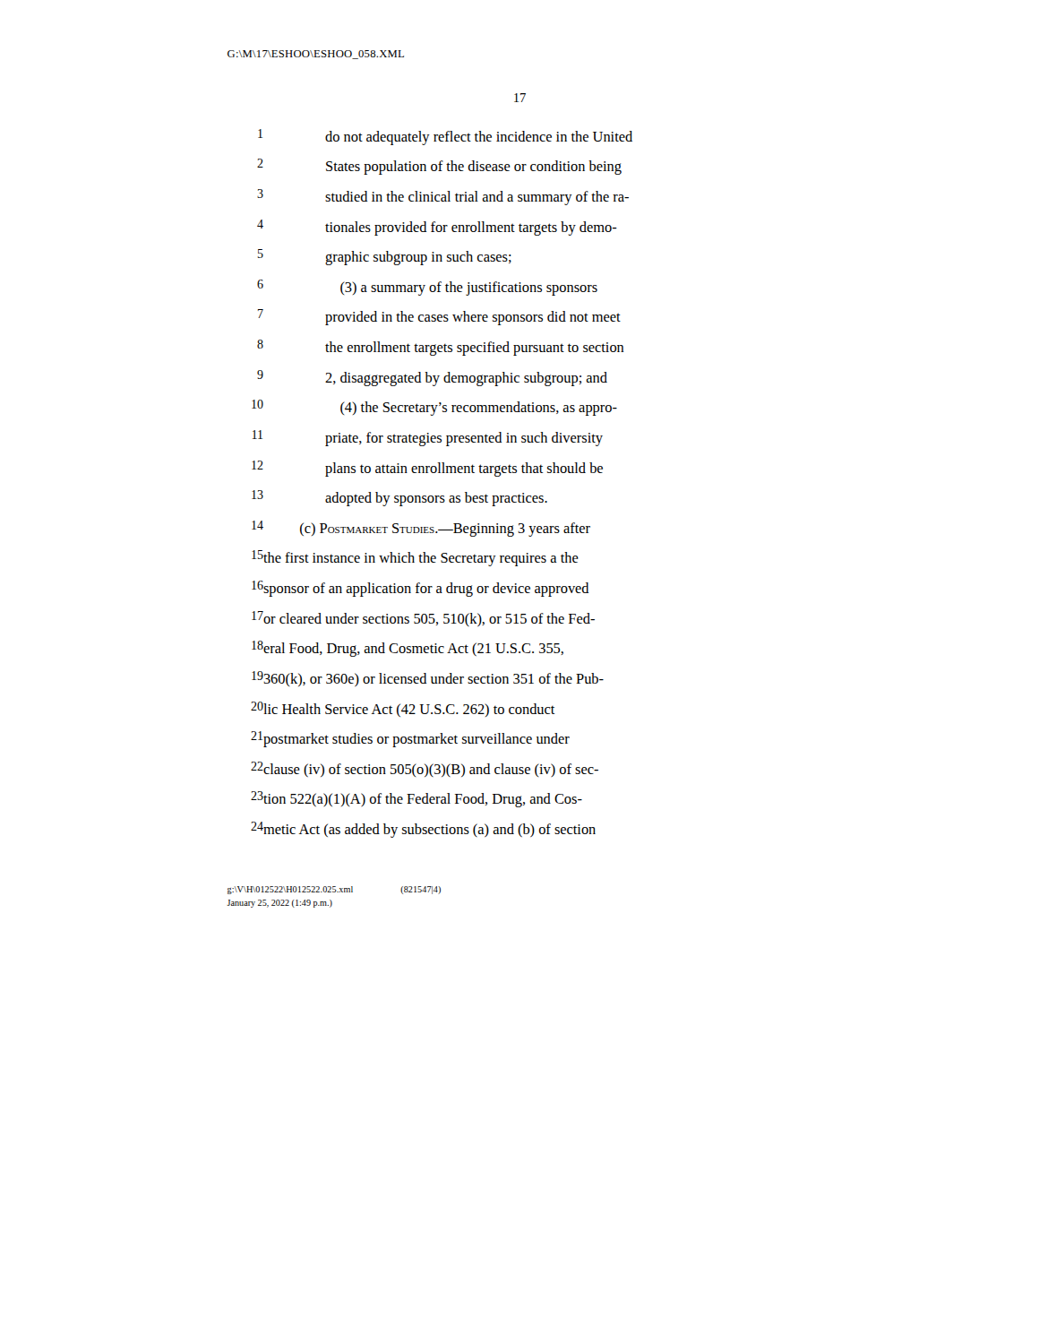G:\M\17\ESHOO\ESHOO_058.XML
17
| 1 | do not adequately reflect the incidence in the United |
| 2 | States population of the disease or condition being |
| 3 | studied in the clinical trial and a summary of the ra- |
| 4 | tionales provided for enrollment targets by demo- |
| 5 | graphic subgroup in such cases; |
| 6 | (3) a summary of the justifications sponsors |
| 7 | provided in the cases where sponsors did not meet |
| 8 | the enrollment targets specified pursuant to section |
| 9 | 2, disaggregated by demographic subgroup; and |
| 10 | (4) the Secretary’s recommendations, as appro- |
| 11 | priate, for strategies presented in such diversity |
| 12 | plans to attain enrollment targets that should be |
| 13 | adopted by sponsors as best practices. |
| 14 | (c) Postmarket Studies. —Beginning 3 years after |
| 15 | the first instance in which the Secretary requires a the |
| 16 | sponsor of an application for a drug or device approved |
| 17 | or cleared under sections 505, 510(k), or 515 of the Fed- |
| 18 | eral Food, Drug, and Cosmetic Act (21 U.S.C. 355, |
| 19 | 360(k), or 360e) or licensed under section 351 of the Pub- |
| 20 | lic Health Service Act (42 U.S.C. 262) to conduct |
| 21 | postmarket studies or postmarket surveillance under |
| 22 | clause (iv) of section 505(o)(3)(B) and clause (iv) of sec- |
| 23 | tion 522(a)(1)(A) of the Federal Food, Drug, and Cos- |
| 24 | metic Act (as added by subsections (a) and (b) of section |
g:\V\H\012522\H012522.025.xml (821547|4)
January 25, 2022 (1:49 p.m.)